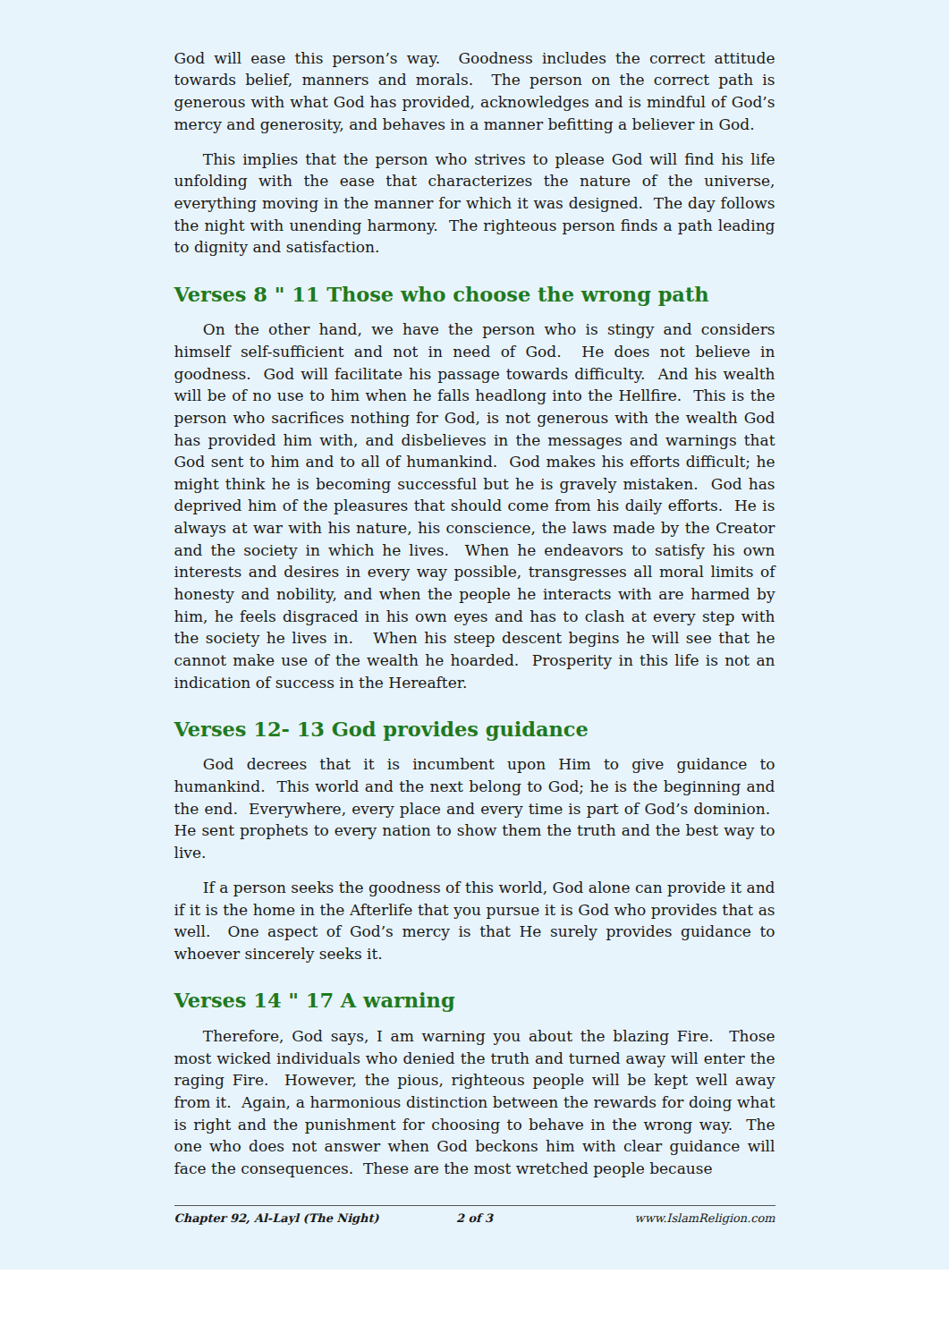God will ease this person’s way. Goodness includes the correct attitude towards belief, manners and morals. The person on the correct path is generous with what God has provided, acknowledges and is mindful of God’s mercy and generosity, and behaves in a manner befitting a believer in God.
This implies that the person who strives to please God will find his life unfolding with the ease that characterizes the nature of the universe, everything moving in the manner for which it was designed. The day follows the night with unending harmony. The righteous person finds a path leading to dignity and satisfaction.
Verses 8 " 11 Those who choose the wrong path
On the other hand, we have the person who is stingy and considers himself self-sufficient and not in need of God. He does not believe in goodness. God will facilitate his passage towards difficulty. And his wealth will be of no use to him when he falls headlong into the Hellfire. This is the person who sacrifices nothing for God, is not generous with the wealth God has provided him with, and disbelieves in the messages and warnings that God sent to him and to all of humankind. God makes his efforts difficult; he might think he is becoming successful but he is gravely mistaken. God has deprived him of the pleasures that should come from his daily efforts. He is always at war with his nature, his conscience, the laws made by the Creator and the society in which he lives. When he endeavors to satisfy his own interests and desires in every way possible, transgresses all moral limits of honesty and nobility, and when the people he interacts with are harmed by him, he feels disgraced in his own eyes and has to clash at every step with the society he lives in. When his steep descent begins he will see that he cannot make use of the wealth he hoarded. Prosperity in this life is not an indication of success in the Hereafter.
Verses 12- 13 God provides guidance
God decrees that it is incumbent upon Him to give guidance to humankind. This world and the next belong to God; he is the beginning and the end. Everywhere, every place and every time is part of God’s dominion. He sent prophets to every nation to show them the truth and the best way to live.
If a person seeks the goodness of this world, God alone can provide it and if it is the home in the Afterlife that you pursue it is God who provides that as well. One aspect of God’s mercy is that He surely provides guidance to whoever sincerely seeks it.
Verses 14 " 17 A warning
Therefore, God says, I am warning you about the blazing Fire. Those most wicked individuals who denied the truth and turned away will enter the raging Fire. However, the pious, righteous people will be kept well away from it. Again, a harmonious distinction between the rewards for doing what is right and the punishment for choosing to behave in the wrong way. The one who does not answer when God beckons him with clear guidance will face the consequences. These are the most wretched people because
Chapter 92, Al-Layl (The Night)
2 of 3
www.IslamReligion.com